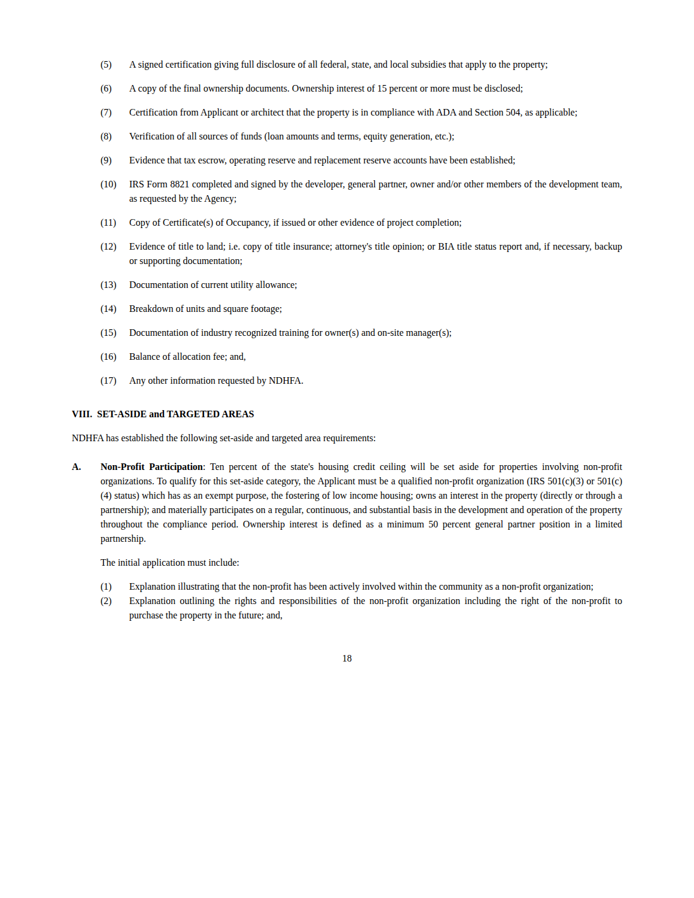(5)
A signed certification giving full disclosure of all federal, state, and local subsidies that apply to the property;
(6)
A copy of the final ownership documents. Ownership interest of 15 percent or more must be disclosed;
(7)
Certification from Applicant or architect that the property is in compliance with ADA and Section 504, as applicable;
(8)
Verification of all sources of funds (loan amounts and terms, equity generation, etc.);
(9)
Evidence that tax escrow, operating reserve and replacement reserve accounts have been established;
(10)
IRS Form 8821 completed and signed by the developer, general partner, owner and/or other members of the development team, as requested by the Agency;
(11)
Copy of Certificate(s) of Occupancy, if issued or other evidence of project completion;
(12)
Evidence of title to land; i.e. copy of title insurance; attorney's title opinion; or BIA title status report and, if necessary, backup or supporting documentation;
(13)
Documentation of current utility allowance;
(14)
Breakdown of units and square footage;
(15)
Documentation of industry recognized training for owner(s) and on-site manager(s);
(16)
Balance of allocation fee; and,
(17)
Any other information requested by NDHFA.
VIII. SET-ASIDE and TARGETED AREAS
NDHFA has established the following set-aside and targeted area requirements:
A.
Non-Profit Participation: Ten percent of the state's housing credit ceiling will be set aside for properties involving non-profit organizations. To qualify for this set-aside category, the Applicant must be a qualified non-profit organization (IRS 501(c)(3) or 501(c)(4) status) which has as an exempt purpose, the fostering of low income housing; owns an interest in the property (directly or through a partnership); and materially participates on a regular, continuous, and substantial basis in the development and operation of the property throughout the compliance period. Ownership interest is defined as a minimum 50 percent general partner position in a limited partnership.
The initial application must include:
(1)
Explanation illustrating that the non-profit has been actively involved within the community as a non-profit organization;
(2)
Explanation outlining the rights and responsibilities of the non-profit organization including the right of the non-profit to purchase the property in the future; and,
18